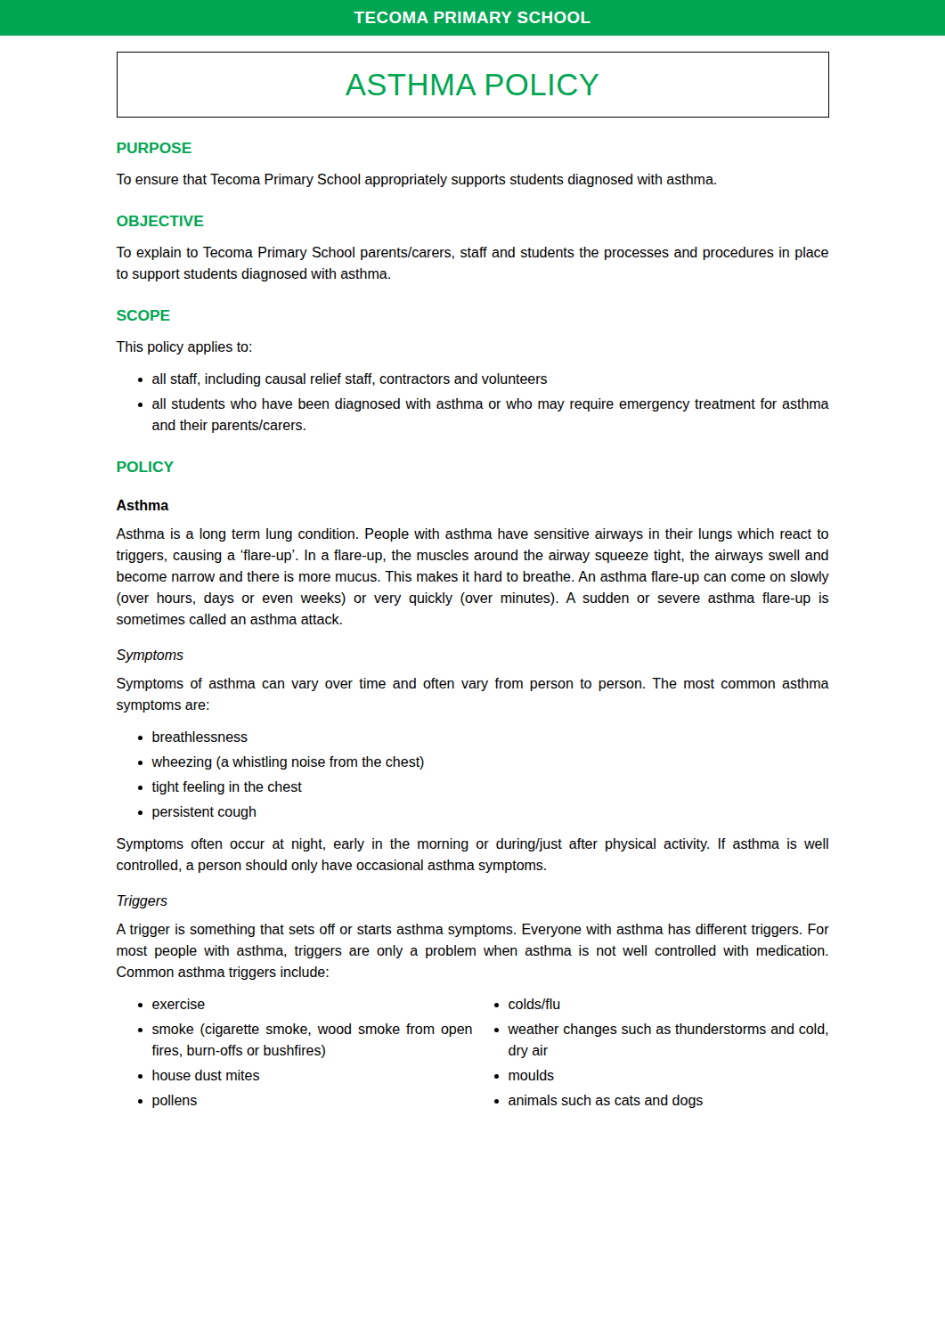TECOMA PRIMARY SCHOOL
ASTHMA POLICY
Purpose
To ensure that Tecoma Primary School appropriately supports students diagnosed with asthma.
Objective
To explain to Tecoma Primary School parents/carers, staff and students the processes and procedures in place to support students diagnosed with asthma.
Scope
This policy applies to:
all staff, including causal relief staff, contractors and volunteers
all students who have been diagnosed with asthma or who may require emergency treatment for asthma and their parents/carers.
Policy
Asthma
Asthma is a long term lung condition. People with asthma have sensitive airways in their lungs which react to triggers, causing a ‘flare-up’. In a flare-up, the muscles around the airway squeeze tight, the airways swell and become narrow and there is more mucus. This makes it hard to breathe. An asthma flare-up can come on slowly (over hours, days or even weeks) or very quickly (over minutes). A sudden or severe asthma flare-up is sometimes called an asthma attack.
Symptoms
Symptoms of asthma can vary over time and often vary from person to person. The most common asthma symptoms are:
breathlessness
wheezing (a whistling noise from the chest)
tight feeling in the chest
persistent cough
Symptoms often occur at night, early in the morning or during/just after physical activity. If asthma is well controlled, a person should only have occasional asthma symptoms.
Triggers
A trigger is something that sets off or starts asthma symptoms. Everyone with asthma has different triggers. For most people with asthma, triggers are only a problem when asthma is not well controlled with medication. Common asthma triggers include:
exercise
smoke (cigarette smoke, wood smoke from open fires, burn-offs or bushfires)
house dust mites
pollens
colds/flu
weather changes such as thunderstorms and cold, dry air
moulds
animals such as cats and dogs